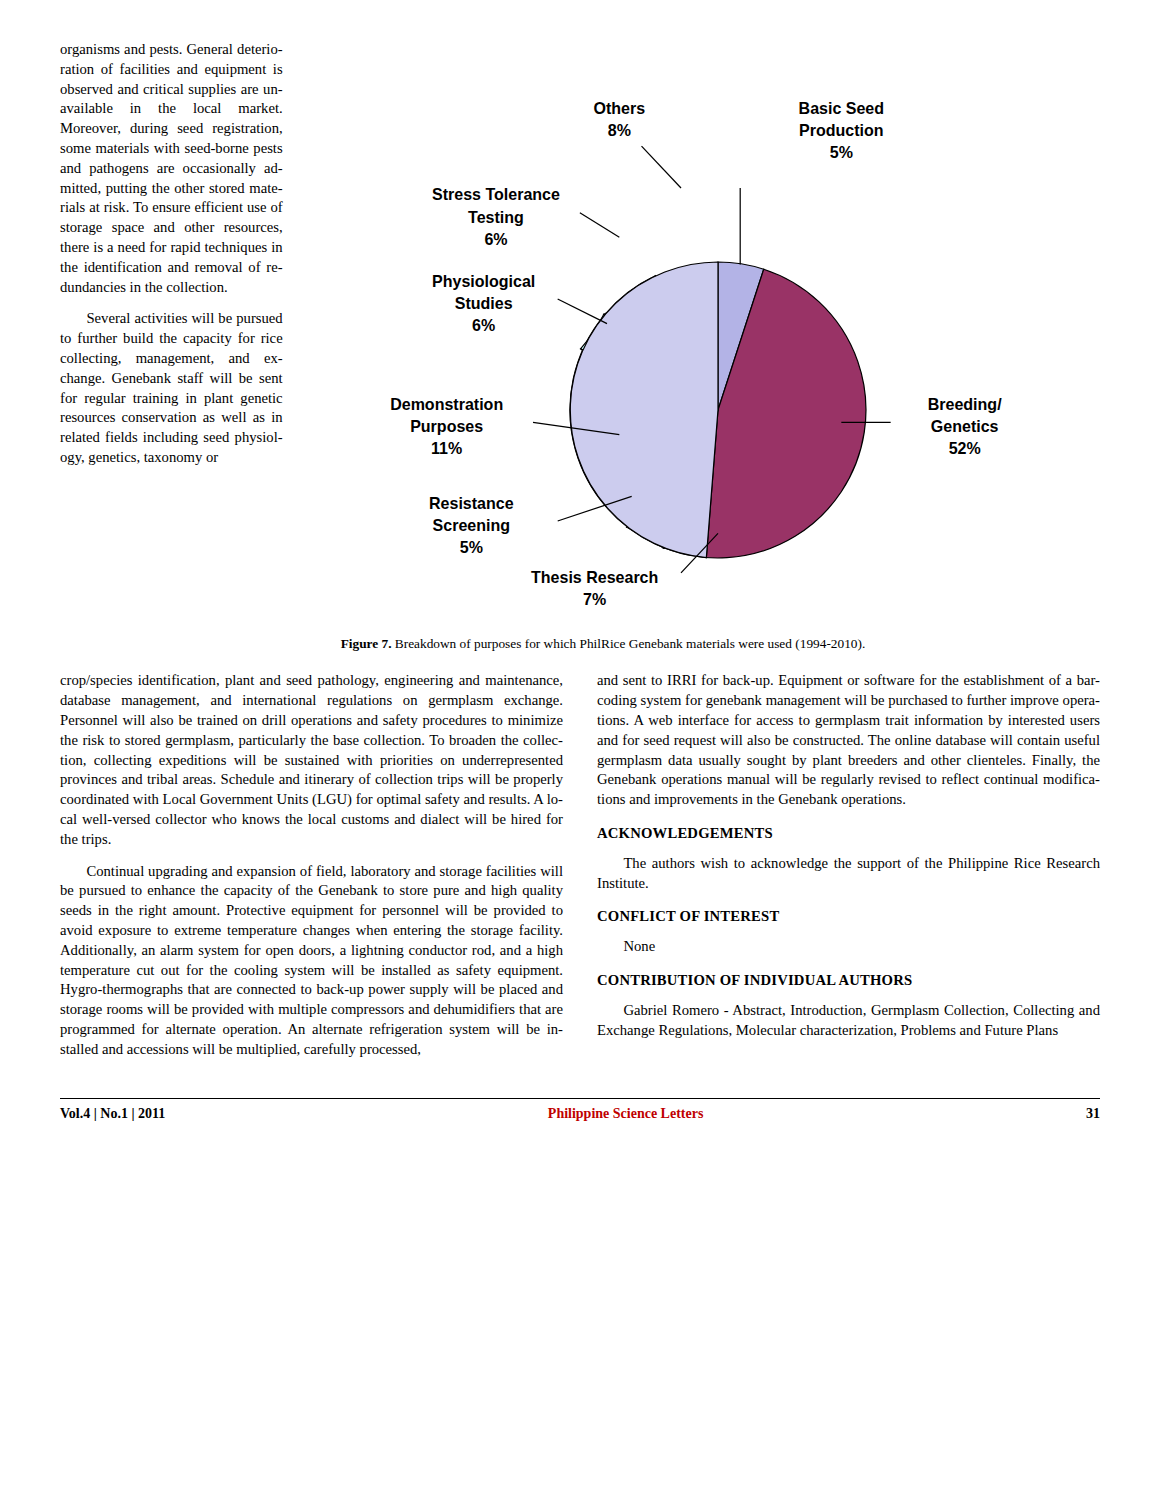organisms and pests. General deterioration of facilities and equipment is observed and critical supplies are unavailable in the local market. Moreover, during seed registration, some materials with seed-borne pests and pathogens are occasionally admitted, putting the other stored materials at risk. To ensure efficient use of storage space and other resources, there is a need for rapid techniques in the identification and removal of redundancies in the collection.
Several activities will be pursued to further build the capacity for rice collecting, management, and exchange. Genebank staff will be sent for regular training in plant genetic resources conservation as well as in related fields including seed physiology, genetics, taxonomy or
Basic Seed Production 5% Others 8% Stress Tolerance Testing 6% Physiological Studies 6% Demonstration Purposes 11% Resistance Screening 5% Thesis Research 7% Breeding/ Genetics 52%
Figure 7. Breakdown of purposes for which PhilRice Genebank materials were used (1994-2010).
crop/species identification, plant and seed pathology, engineering and maintenance, database management, and international regulations on germplasm exchange. Personnel will also be trained on drill operations and safety procedures to minimize the risk to stored germplasm, particularly the base collection. To broaden the collection, collecting expeditions will be sustained with priorities on underrepresented provinces and tribal areas. Schedule and itinerary of collection trips will be properly coordinated with Local Government Units (LGU) for optimal safety and results. A local well-versed collector who knows the local customs and dialect will be hired for the trips.
Continual upgrading and expansion of field, laboratory and storage facilities will be pursued to enhance the capacity of the Genebank to store pure and high quality seeds in the right amount. Protective equipment for personnel will be provided to avoid exposure to extreme temperature changes when entering the storage facility. Additionally, an alarm system for open doors, a lightning conductor rod, and a high temperature cut out for the cooling system will be installed as safety equipment. Hygro-thermographs that are connected to back-up power supply will be placed and storage rooms will be provided with multiple compressors and dehumidifiers that are programmed for alternate operation. An alternate refrigeration system will be installed and accessions will be multiplied, carefully processed,
and sent to IRRI for back-up. Equipment or software for the establishment of a bar-coding system for genebank management will be purchased to further improve operations. A web interface for access to germplasm trait information by interested users and for seed request will also be constructed. The online database will contain useful germplasm data usually sought by plant breeders and other clienteles. Finally, the Genebank operations manual will be regularly revised to reflect continual modifications and improvements in the Genebank operations.
Acknowledgements
The authors wish to acknowledge the support of the Philippine Rice Research Institute.
Conflict of Interest
None
Contribution of Individual Authors
Gabriel Romero - Abstract, Introduction, Germplasm Collection, Collecting and Exchange Regulations, Molecular characterization, Problems and Future Plans
Vol.4 | No.1 | 2011
Philippine Science Letters
31